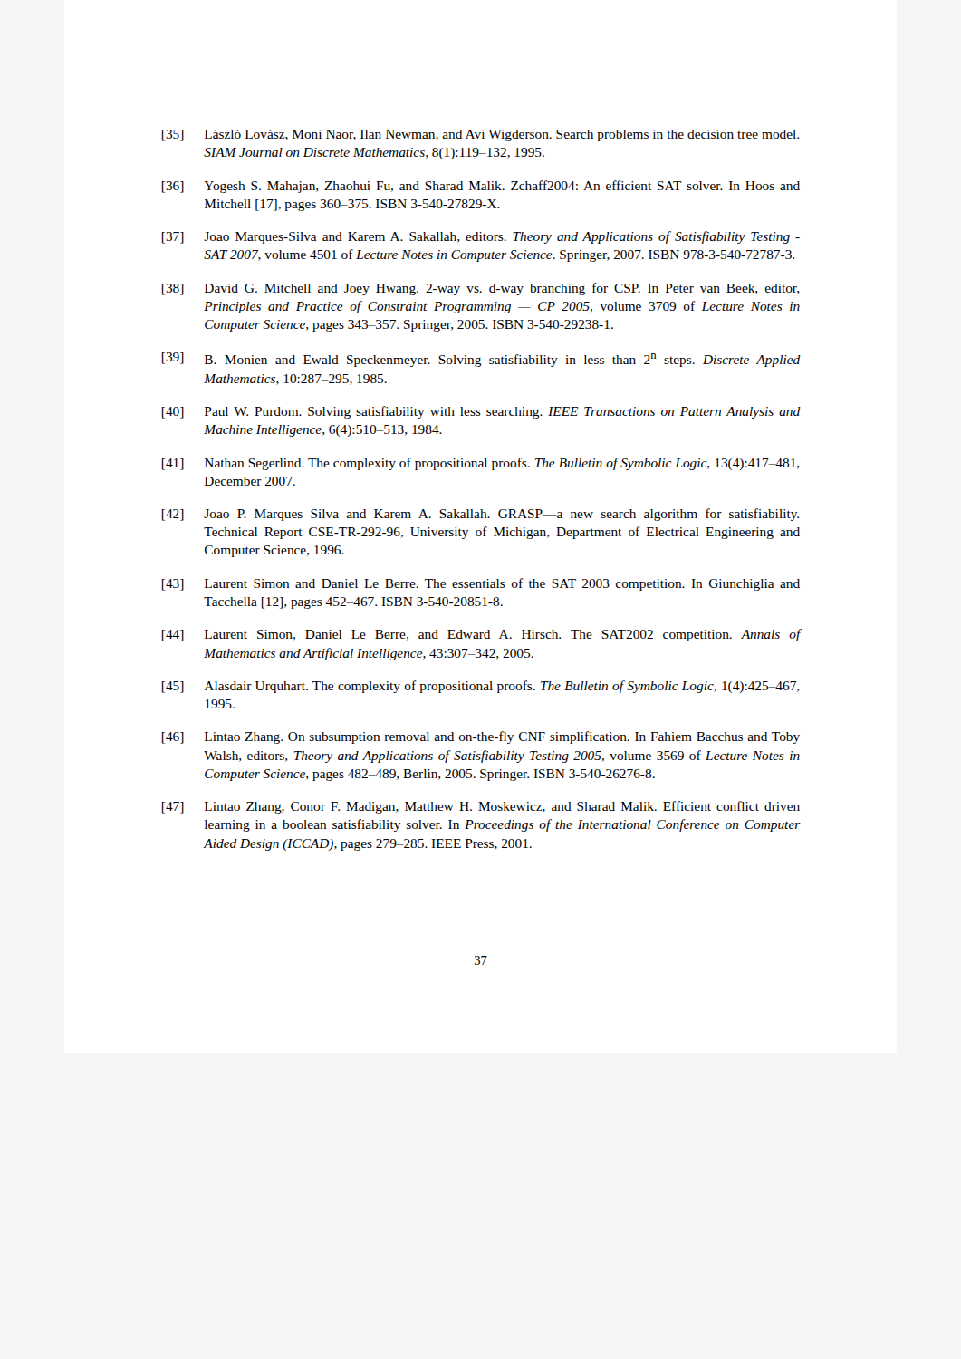[35] László Lovász, Moni Naor, Ilan Newman, and Avi Wigderson. Search problems in the decision tree model. SIAM Journal on Discrete Mathematics, 8(1):119–132, 1995.
[36] Yogesh S. Mahajan, Zhaohui Fu, and Sharad Malik. Zchaff2004: An efficient SAT solver. In Hoos and Mitchell [17], pages 360–375. ISBN 3-540-27829-X.
[37] Joao Marques-Silva and Karem A. Sakallah, editors. Theory and Applications of Satisfiability Testing - SAT 2007, volume 4501 of Lecture Notes in Computer Science. Springer, 2007. ISBN 978-3-540-72787-3.
[38] David G. Mitchell and Joey Hwang. 2-way vs. d-way branching for CSP. In Peter van Beek, editor, Principles and Practice of Constraint Programming — CP 2005, volume 3709 of Lecture Notes in Computer Science, pages 343–357. Springer, 2005. ISBN 3-540-29238-1.
[39] B. Monien and Ewald Speckenmeyer. Solving satisfiability in less than 2n steps. Discrete Applied Mathematics, 10:287–295, 1985.
[40] Paul W. Purdom. Solving satisfiability with less searching. IEEE Transactions on Pattern Analysis and Machine Intelligence, 6(4):510–513, 1984.
[41] Nathan Segerlind. The complexity of propositional proofs. The Bulletin of Symbolic Logic, 13(4):417–481, December 2007.
[42] Joao P. Marques Silva and Karem A. Sakallah. GRASP—a new search algorithm for satisfiability. Technical Report CSE-TR-292-96, University of Michigan, Department of Electrical Engineering and Computer Science, 1996.
[43] Laurent Simon and Daniel Le Berre. The essentials of the SAT 2003 competition. In Giunchiglia and Tacchella [12], pages 452–467. ISBN 3-540-20851-8.
[44] Laurent Simon, Daniel Le Berre, and Edward A. Hirsch. The SAT2002 competition. Annals of Mathematics and Artificial Intelligence, 43:307–342, 2005.
[45] Alasdair Urquhart. The complexity of propositional proofs. The Bulletin of Symbolic Logic, 1(4):425–467, 1995.
[46] Lintao Zhang. On subsumption removal and on-the-fly CNF simplification. In Fahiem Bacchus and Toby Walsh, editors, Theory and Applications of Satisfiability Testing 2005, volume 3569 of Lecture Notes in Computer Science, pages 482–489, Berlin, 2005. Springer. ISBN 3-540-26276-8.
[47] Lintao Zhang, Conor F. Madigan, Matthew H. Moskewicz, and Sharad Malik. Efficient conflict driven learning in a boolean satisfiability solver. In Proceedings of the International Conference on Computer Aided Design (ICCAD), pages 279–285. IEEE Press, 2001.
37